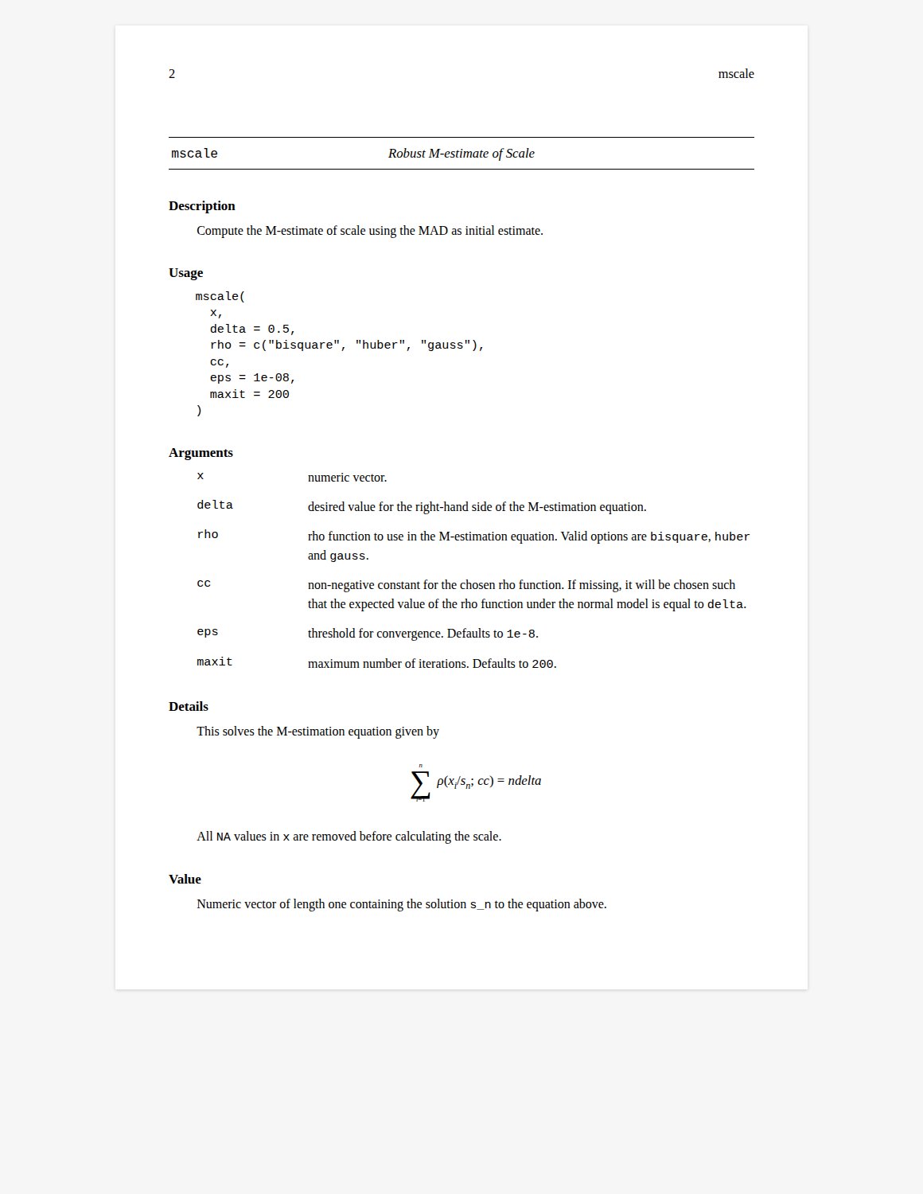2 mscale
| mscale | Robust M-estimate of Scale | |
Description
Compute the M-estimate of scale using the MAD as initial estimate.
Usage
mscale(
  x,
  delta = 0.5,
  rho = c("bisquare", "huber", "gauss"),
  cc,
  eps = 1e-08,
  maxit = 200
)
Arguments
x
numeric vector.
delta
desired value for the right-hand side of the M-estimation equation.
rho
rho function to use in the M-estimation equation. Valid options are bisquare, huber and gauss.
cc
non-negative constant for the chosen rho function. If missing, it will be chosen such that the expected value of the rho function under the normal model is equal to delta.
eps
threshold for convergence. Defaults to 1e-8.
maxit
maximum number of iterations. Defaults to 200.
Details
This solves the M-estimation equation given by
n ∑ i=1 ρ(xi/sn; cc) = ndelta
All NA values in x are removed before calculating the scale.
Value
Numeric vector of length one containing the solution s_n to the equation above.